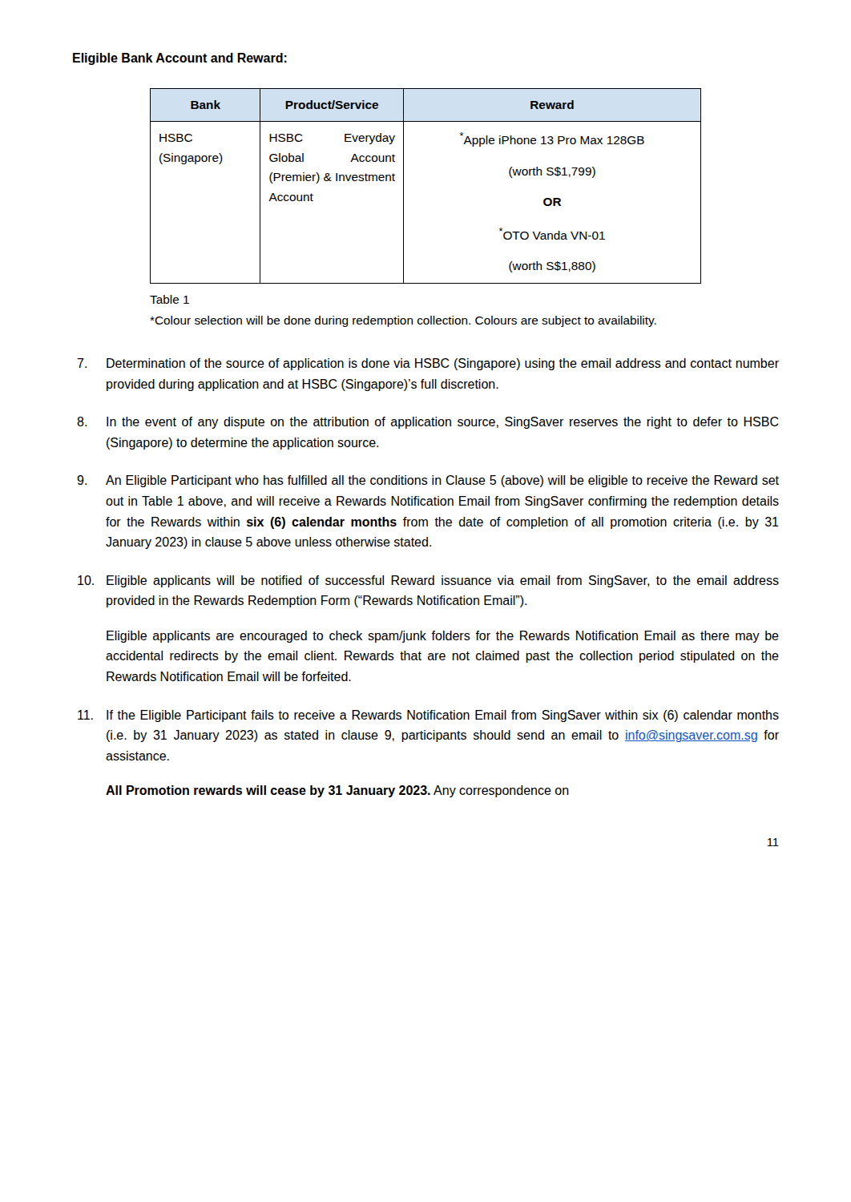Eligible Bank Account and Reward:
| Bank | Product/Service | Reward |
| --- | --- | --- |
| HSBC (Singapore) | HSBC Everyday Global Account (Premier) & Investment Account | * Apple iPhone 13 Pro Max 128GB (worth S$1,799) OR * OTO Vanda VN-01 (worth S$1,880) |
Table 1
*Colour selection will be done during redemption collection. Colours are subject to availability.
Determination of the source of application is done via HSBC (Singapore) using the email address and contact number provided during application and at HSBC (Singapore)’s full discretion.
In the event of any dispute on the attribution of application source, SingSaver reserves the right to defer to HSBC (Singapore) to determine the application source.
An Eligible Participant who has fulfilled all the conditions in Clause 5 (above) will be eligible to receive the Reward set out in Table 1 above, and will receive a Rewards Notification Email from SingSaver confirming the redemption details for the Rewards within six (6) calendar months from the date of completion of all promotion criteria (i.e. by 31 January 2023) in clause 5 above unless otherwise stated.
Eligible applicants will be notified of successful Reward issuance via email from SingSaver, to the email address provided in the Rewards Redemption Form (“Rewards Notification Email”).
Eligible applicants are encouraged to check spam/junk folders for the Rewards Notification Email as there may be accidental redirects by the email client. Rewards that are not claimed past the collection period stipulated on the Rewards Notification Email will be forfeited.
If the Eligible Participant fails to receive a Rewards Notification Email from SingSaver within six (6) calendar months (i.e. by 31 January 2023) as stated in clause 9, participants should send an email to info@singsaver.com.sg for assistance.
All Promotion rewards will cease by 31 January 2023. Any correspondence on
11